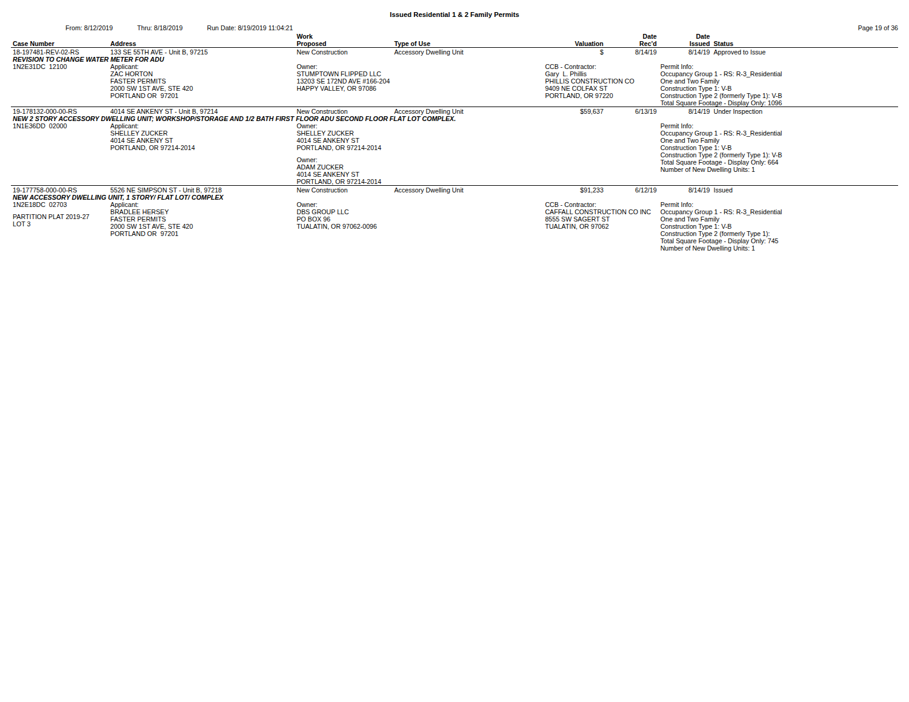Issued Residential 1 & 2 Family Permits
From: 8/12/2019 Thru: 8/18/2019 Run Date: 8/19/2019 11:04:21 Page 19 of 36
| | | Work | | | Date | Date | |
| --- | --- | --- | --- | --- | --- | --- | --- |
| Case Number | Address | Proposed | Type of Use | Valuation | Rec'd | Issued | Status |
| 18-197481-REV-02-RS | 133 SE 55TH AVE - Unit B, 97215 | New Construction | Accessory Dwelling Unit | $ | 8/14/19 | 8/14/19 | Approved to Issue |
| REVISION TO CHANGE WATER METER FOR ADU |
| 1N2E31DC 12100 | Applicant: ZAC HORTON FASTER PERMITS 2000 SW 1ST AVE, STE 420 PORTLAND OR 97201 | Owner: STUMPTOWN FLIPPED LLC 13203 SE 172ND AVE #166-204 HAPPY VALLEY, OR 97086 | CCB - Contractor: Gary L. Phillis PHILLIS CONSTRUCTION CO 9409 NE COLFAX ST PORTLAND, OR 97220 | Permit Info: Occupancy Group 1 - RS: R-3_Residential One and Two Family Construction Type 1: V-B Construction Type 2 (formerly Type 1): V-B Total Square Footage - Display Only: 1096 |
| 19-178132-000-00-RS | 4014 SE ANKENY ST - Unit B, 97214 | New Construction | Accessory Dwelling Unit | $59,637 | 6/13/19 | 8/14/19 | Under Inspection |
| NEW 2 STORY ACCESSORY DWELLING UNIT; WORKSHOP/STORAGE AND 1/2 BATH FIRST FLOOR ADU SECOND FLOOR FLAT LOT COMPLEX. |
| 1N1E36DD 02000 | Applicant: SHELLEY ZUCKER 4014 SE ANKENY ST PORTLAND, OR 97214-2014 | Owner: SHELLEY ZUCKER 4014 SE ANKENY ST PORTLAND, OR 97214-2014 Owner: ADAM ZUCKER 4014 SE ANKENY ST PORTLAND, OR 97214-2014 | | Permit Info: Occupancy Group 1 - RS: R-3_Residential One and Two Family Construction Type 1: V-B Construction Type 2 (formerly Type 1): V-B Total Square Footage - Display Only: 664 Number of New Dwelling Units: 1 |
| 19-177758-000-00-RS | 5526 NE SIMPSON ST - Unit B, 97218 | New Construction | Accessory Dwelling Unit | $91,233 | 6/12/19 | 8/14/19 | Issued |
| NEW ACCESSORY DWELLING UNIT, 1 STORY/ FLAT LOT/ COMPLEX |
| 1N2E18DC 02703 PARTITION PLAT 2019-27 LOT 3 | Applicant: BRADLEE HERSEY FASTER PERMITS 2000 SW 1ST AVE, STE 420 PORTLAND OR 97201 | Owner: DBS GROUP LLC PO BOX 96 TUALATIN, OR 97062-0096 | CCB - Contractor: CAFFALL CONSTRUCTION CO INC 8555 SW SAGERT ST TUALATIN, OR 97062 | Permit Info: Occupancy Group 1 - RS: R-3_Residential One and Two Family Construction Type 1: V-B Construction Type 2 (formerly Type 1): Total Square Footage - Display Only: 745 Number of New Dwelling Units: 1 |